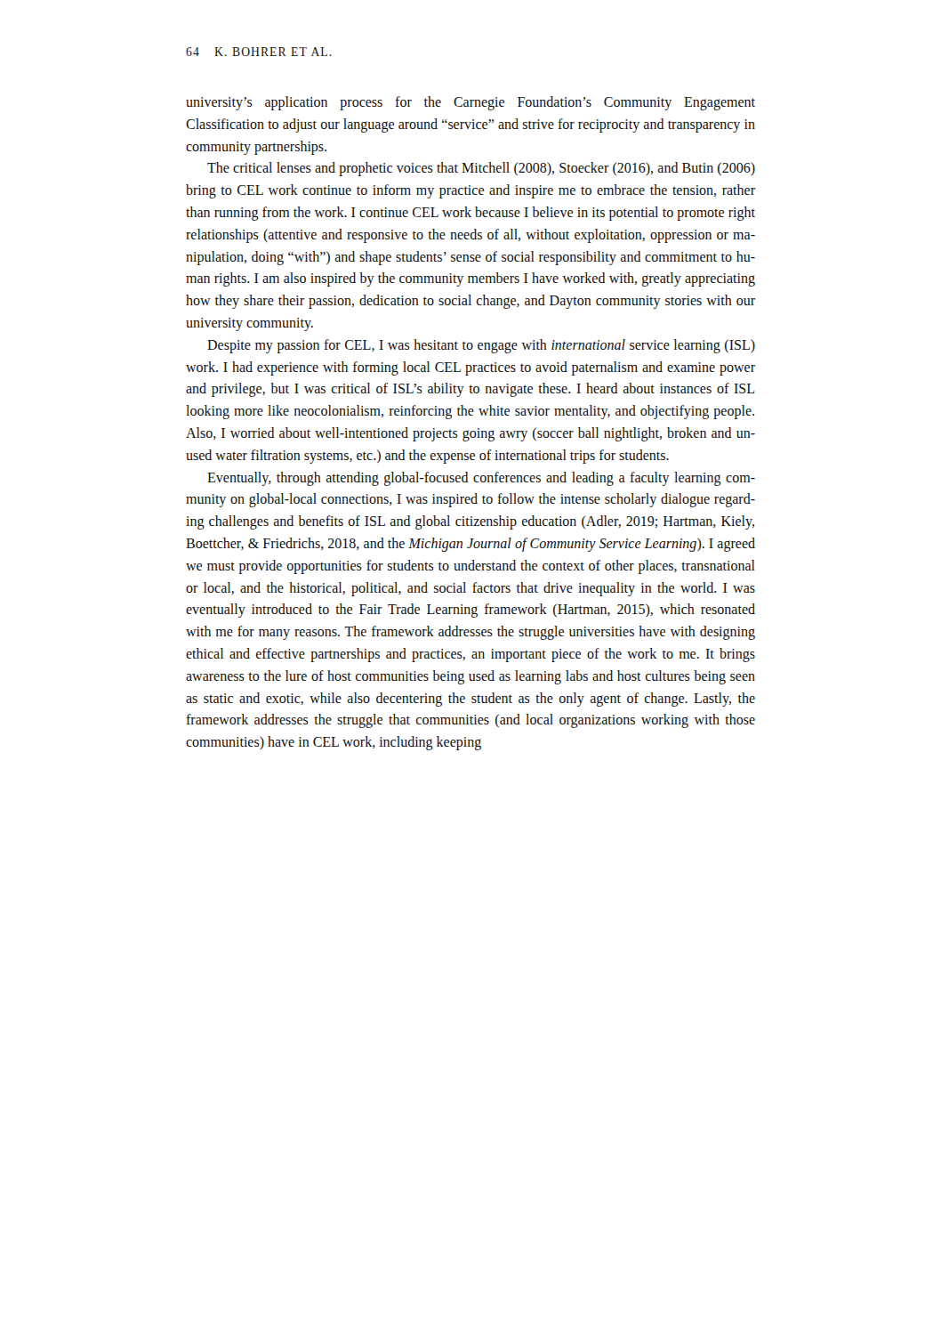64 K. BOHRER ET AL.
university’s application process for the Carnegie Foundation’s Community Engagement Classification to adjust our language around “service” and strive for reciprocity and transparency in community partnerships.
The critical lenses and prophetic voices that Mitchell (2008), Stoecker (2016), and Butin (2006) bring to CEL work continue to inform my practice and inspire me to embrace the tension, rather than running from the work. I continue CEL work because I believe in its potential to promote right relationships (attentive and responsive to the needs of all, without exploitation, oppression or manipulation, doing “with”) and shape students’ sense of social responsibility and commitment to human rights. I am also inspired by the community members I have worked with, greatly appreciating how they share their passion, dedication to social change, and Dayton community stories with our university community.
Despite my passion for CEL, I was hesitant to engage with international service learning (ISL) work. I had experience with forming local CEL practices to avoid paternalism and examine power and privilege, but I was critical of ISL’s ability to navigate these. I heard about instances of ISL looking more like neocolonialism, reinforcing the white savior mentality, and objectifying people. Also, I worried about well-intentioned projects going awry (soccer ball nightlight, broken and unused water filtration systems, etc.) and the expense of international trips for students.
Eventually, through attending global-focused conferences and leading a faculty learning community on global-local connections, I was inspired to follow the intense scholarly dialogue regarding challenges and benefits of ISL and global citizenship education (Adler, 2019; Hartman, Kiely, Boettcher, & Friedrichs, 2018, and the Michigan Journal of Community Service Learning). I agreed we must provide opportunities for students to understand the context of other places, transnational or local, and the historical, political, and social factors that drive inequality in the world. I was eventually introduced to the Fair Trade Learning framework (Hartman, 2015), which resonated with me for many reasons. The framework addresses the struggle universities have with designing ethical and effective partnerships and practices, an important piece of the work to me. It brings awareness to the lure of host communities being used as learning labs and host cultures being seen as static and exotic, while also decentering the student as the only agent of change. Lastly, the framework addresses the struggle that communities (and local organizations working with those communities) have in CEL work, including keeping